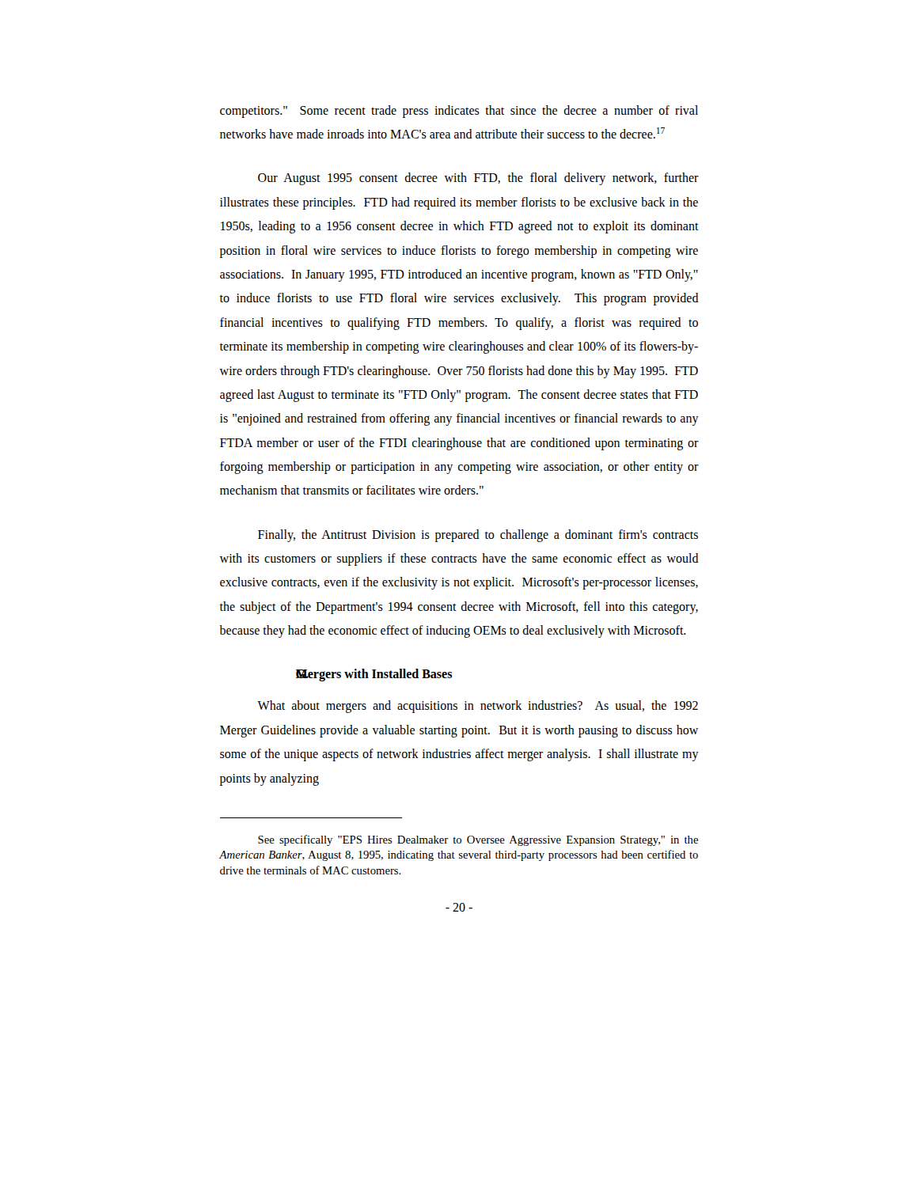competitors." Some recent trade press indicates that since the decree a number of rival networks have made inroads into MAC's area and attribute their success to the decree.17
Our August 1995 consent decree with FTD, the floral delivery network, further illustrates these principles. FTD had required its member florists to be exclusive back in the 1950s, leading to a 1956 consent decree in which FTD agreed not to exploit its dominant position in floral wire services to induce florists to forego membership in competing wire associations. In January 1995, FTD introduced an incentive program, known as "FTD Only," to induce florists to use FTD floral wire services exclusively. This program provided financial incentives to qualifying FTD members. To qualify, a florist was required to terminate its membership in competing wire clearinghouses and clear 100% of its flowers-by-wire orders through FTD's clearinghouse. Over 750 florists had done this by May 1995. FTD agreed last August to terminate its "FTD Only" program. The consent decree states that FTD is "enjoined and restrained from offering any financial incentives or financial rewards to any FTDA member or user of the FTDI clearinghouse that are conditioned upon terminating or forgoing membership or participation in any competing wire association, or other entity or mechanism that transmits or facilitates wire orders."
Finally, the Antitrust Division is prepared to challenge a dominant firm's contracts with its customers or suppliers if these contracts have the same economic effect as would exclusive contracts, even if the exclusivity is not explicit. Microsoft's per-processor licenses, the subject of the Department's 1994 consent decree with Microsoft, fell into this category, because they had the economic effect of inducing OEMs to deal exclusively with Microsoft.
G. Mergers with Installed Bases
What about mergers and acquisitions in network industries? As usual, the 1992 Merger Guidelines provide a valuable starting point. But it is worth pausing to discuss how some of the unique aspects of network industries affect merger analysis. I shall illustrate my points by analyzing
See specifically "EPS Hires Dealmaker to Oversee Aggressive Expansion Strategy," in the American Banker, August 8, 1995, indicating that several third-party processors had been certified to drive the terminals of MAC customers.
- 20 -